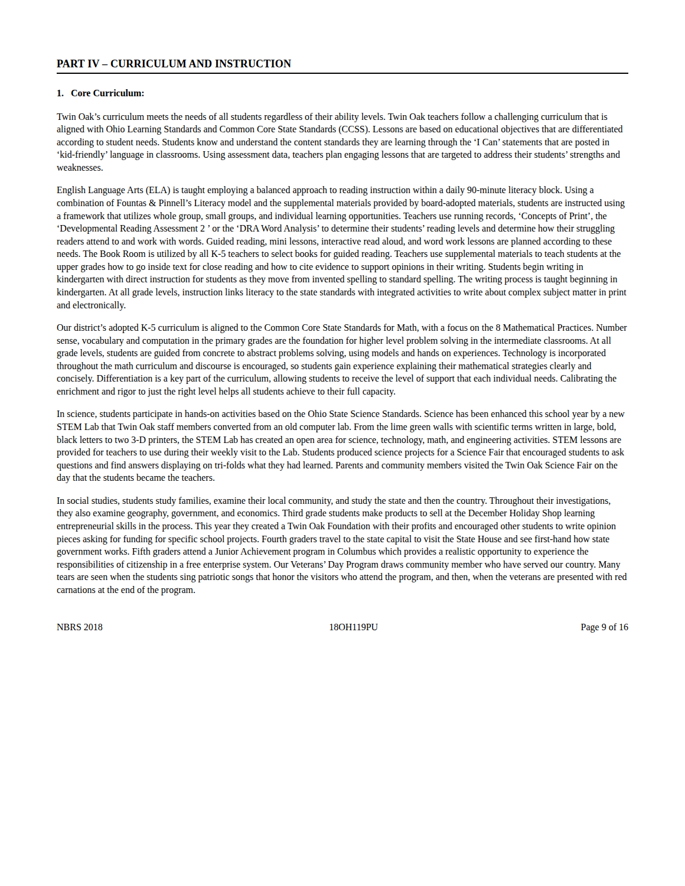PART IV – CURRICULUM AND INSTRUCTION
1. Core Curriculum:
Twin Oak’s curriculum meets the needs of all students regardless of their ability levels. Twin Oak teachers follow a challenging curriculum that is aligned with Ohio Learning Standards and Common Core State Standards (CCSS). Lessons are based on educational objectives that are differentiated according to student needs. Students know and understand the content standards they are learning through the ‘I Can’ statements that are posted in ‘kid-friendly’ language in classrooms. Using assessment data, teachers plan engaging lessons that are targeted to address their students’ strengths and weaknesses.
English Language Arts (ELA) is taught employing a balanced approach to reading instruction within a daily 90-minute literacy block. Using a combination of Fountas & Pinnell’s Literacy model and the supplemental materials provided by board-adopted materials, students are instructed using a framework that utilizes whole group, small groups, and individual learning opportunities. Teachers use running records, ‘Concepts of Print’, the ‘Developmental Reading Assessment 2 ’ or the ‘DRA Word Analysis’ to determine their students’ reading levels and determine how their struggling readers attend to and work with words. Guided reading, mini lessons, interactive read aloud, and word work lessons are planned according to these needs. The Book Room is utilized by all K-5 teachers to select books for guided reading. Teachers use supplemental materials to teach students at the upper grades how to go inside text for close reading and how to cite evidence to support opinions in their writing. Students begin writing in kindergarten with direct instruction for students as they move from invented spelling to standard spelling. The writing process is taught beginning in kindergarten. At all grade levels, instruction links literacy to the state standards with integrated activities to write about complex subject matter in print and electronically.
Our district’s adopted K-5 curriculum is aligned to the Common Core State Standards for Math, with a focus on the 8 Mathematical Practices. Number sense, vocabulary and computation in the primary grades are the foundation for higher level problem solving in the intermediate classrooms. At all grade levels, students are guided from concrete to abstract problems solving, using models and hands on experiences. Technology is incorporated throughout the math curriculum and discourse is encouraged, so students gain experience explaining their mathematical strategies clearly and concisely. Differentiation is a key part of the curriculum, allowing students to receive the level of support that each individual needs. Calibrating the enrichment and rigor to just the right level helps all students achieve to their full capacity.
In science, students participate in hands-on activities based on the Ohio State Science Standards. Science has been enhanced this school year by a new STEM Lab that Twin Oak staff members converted from an old computer lab. From the lime green walls with scientific terms written in large, bold, black letters to two 3-D printers, the STEM Lab has created an open area for science, technology, math, and engineering activities. STEM lessons are provided for teachers to use during their weekly visit to the Lab. Students produced science projects for a Science Fair that encouraged students to ask questions and find answers displaying on tri-folds what they had learned. Parents and community members visited the Twin Oak Science Fair on the day that the students became the teachers.
In social studies, students study families, examine their local community, and study the state and then the country. Throughout their investigations, they also examine geography, government, and economics. Third grade students make products to sell at the December Holiday Shop learning entrepreneurial skills in the process. This year they created a Twin Oak Foundation with their profits and encouraged other students to write opinion pieces asking for funding for specific school projects. Fourth graders travel to the state capital to visit the State House and see first-hand how state government works. Fifth graders attend a Junior Achievement program in Columbus which provides a realistic opportunity to experience the responsibilities of citizenship in a free enterprise system. Our Veterans’ Day Program draws community member who have served our country. Many tears are seen when the students sing patriotic songs that honor the visitors who attend the program, and then, when the veterans are presented with red carnations at the end of the program.
NBRS 2018
18OH119PU
Page 9 of 16